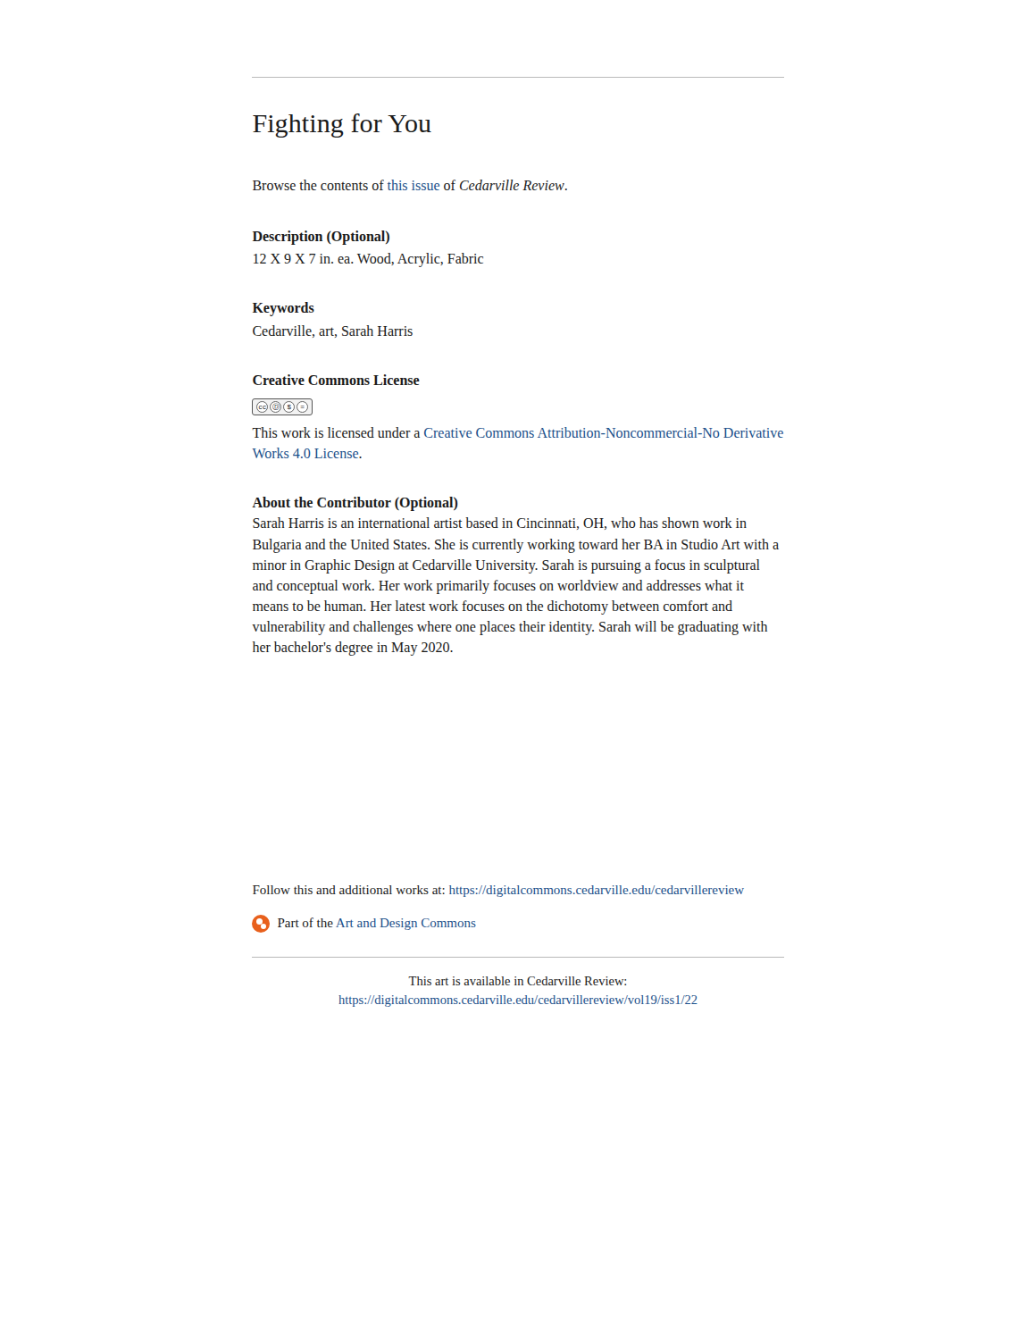Fighting for You
Browse the contents of this issue of Cedarville Review.
Description (Optional)
12 X 9 X 7 in. ea. Wood, Acrylic, Fabric
Keywords
Cedarville, art, Sarah Harris
Creative Commons License
ccⒹ$=
This work is licensed under a Creative Commons Attribution-Noncommercial-No Derivative Works 4.0 License.
About the Contributor (Optional)
Sarah Harris is an international artist based in Cincinnati, OH, who has shown work in Bulgaria and the United States. She is currently working toward her BA in Studio Art with a minor in Graphic Design at Cedarville University. Sarah is pursuing a focus in sculptural and conceptual work. Her work primarily focuses on worldview and addresses what it means to be human. Her latest work focuses on the dichotomy between comfort and vulnerability and challenges where one places their identity. Sarah will be graduating with her bachelor's degree in May 2020.
Follow this and additional works at: https://digitalcommons.cedarville.edu/cedarvillereview
Part of the Art and Design Commons
This art is available in Cedarville Review: https://digitalcommons.cedarville.edu/cedarvillereview/vol19/iss1/22